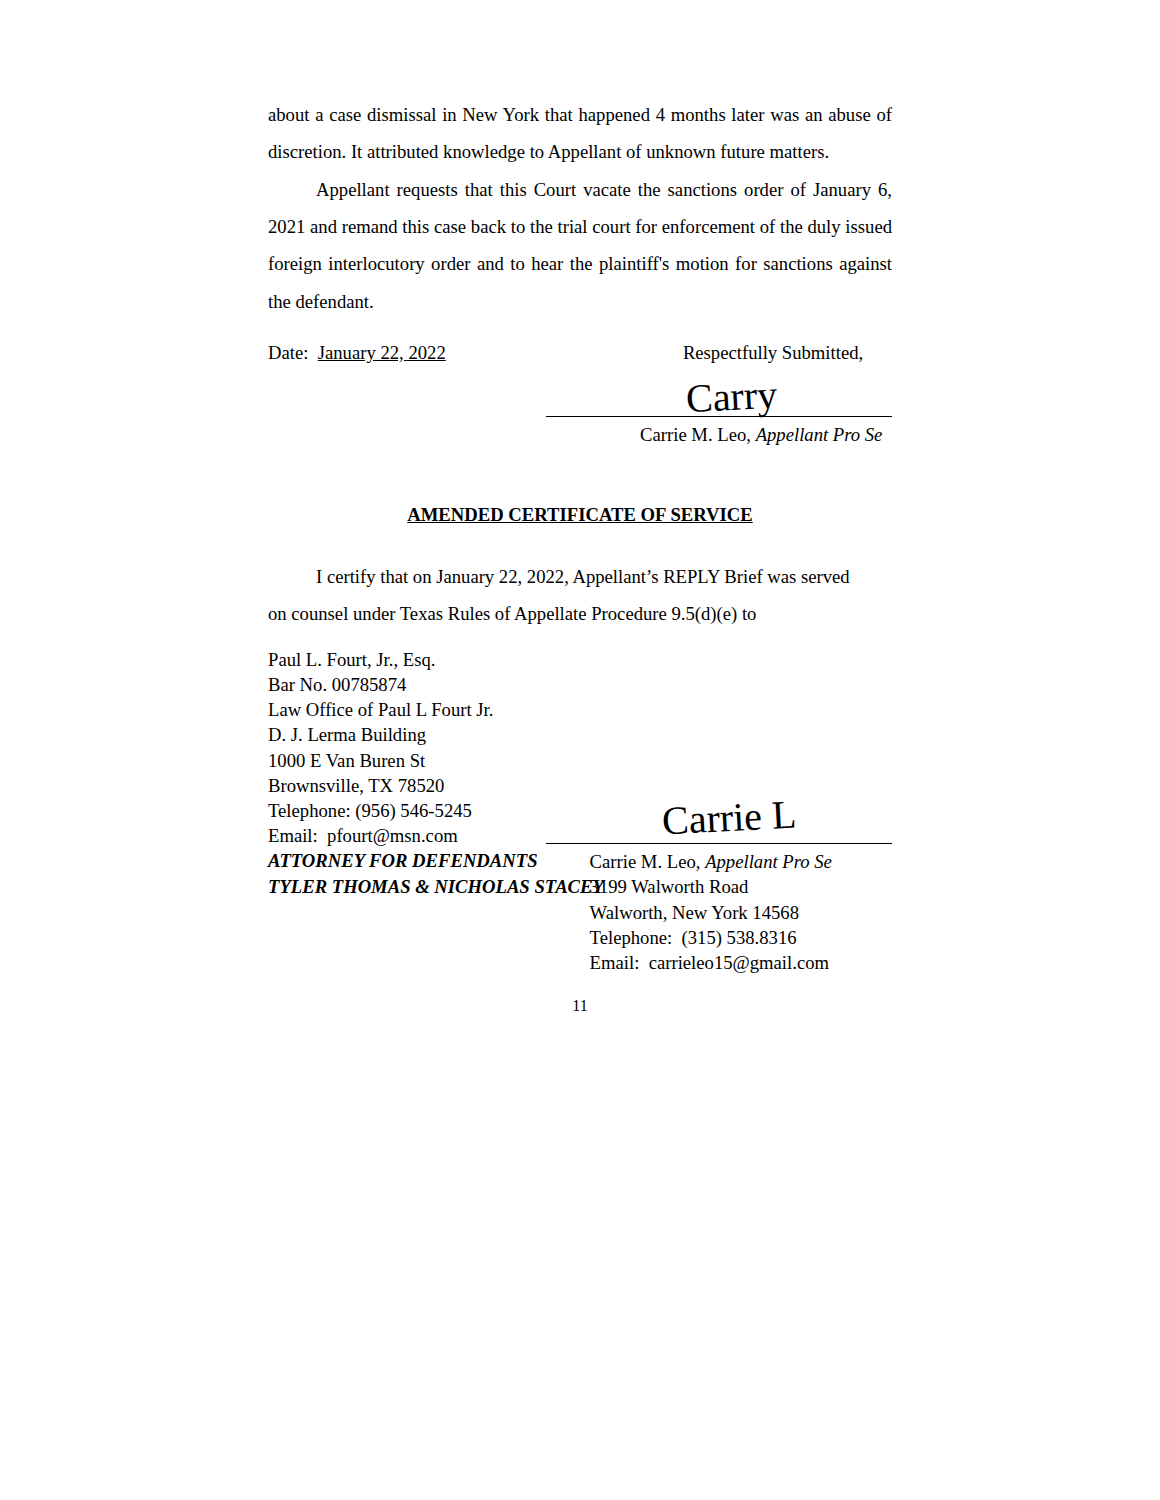about a case dismissal in New York that happened 4 months later was an abuse of discretion. It attributed knowledge to Appellant of unknown future matters.
Appellant requests that this Court vacate the sanctions order of January 6, 2021 and remand this case back to the trial court for enforcement of the duly issued foreign interlocutory order and to hear the plaintiff's motion for sanctions against the defendant.
Date: January 22, 2022 Respectfully Submitted,
Carry
Carrie M. Leo, Appellant Pro Se
AMENDED CERTIFICATE OF SERVICE
I certify that on January 22, 2022, Appellant’s REPLY Brief was served
on counsel under Texas Rules of Appellate Procedure 9.5(d)(e) to
Paul L. Fourt, Jr., Esq.
Bar No. 00785874
Law Office of Paul L Fourt Jr.
D. J. Lerma Building
1000 E Van Buren St
Brownsville, TX 78520
Telephone: (956) 546-5245
Email: pfourt@msn.com
ATTORNEY FOR DEFENDANTS
TYLER THOMAS & NICHOLAS STACEY
Carrie L
Carrie M. Leo, Appellant Pro Se
3199 Walworth Road
Walworth, New York 14568
Telephone: (315) 538.8316
Email: carrieleo15@gmail.com
11